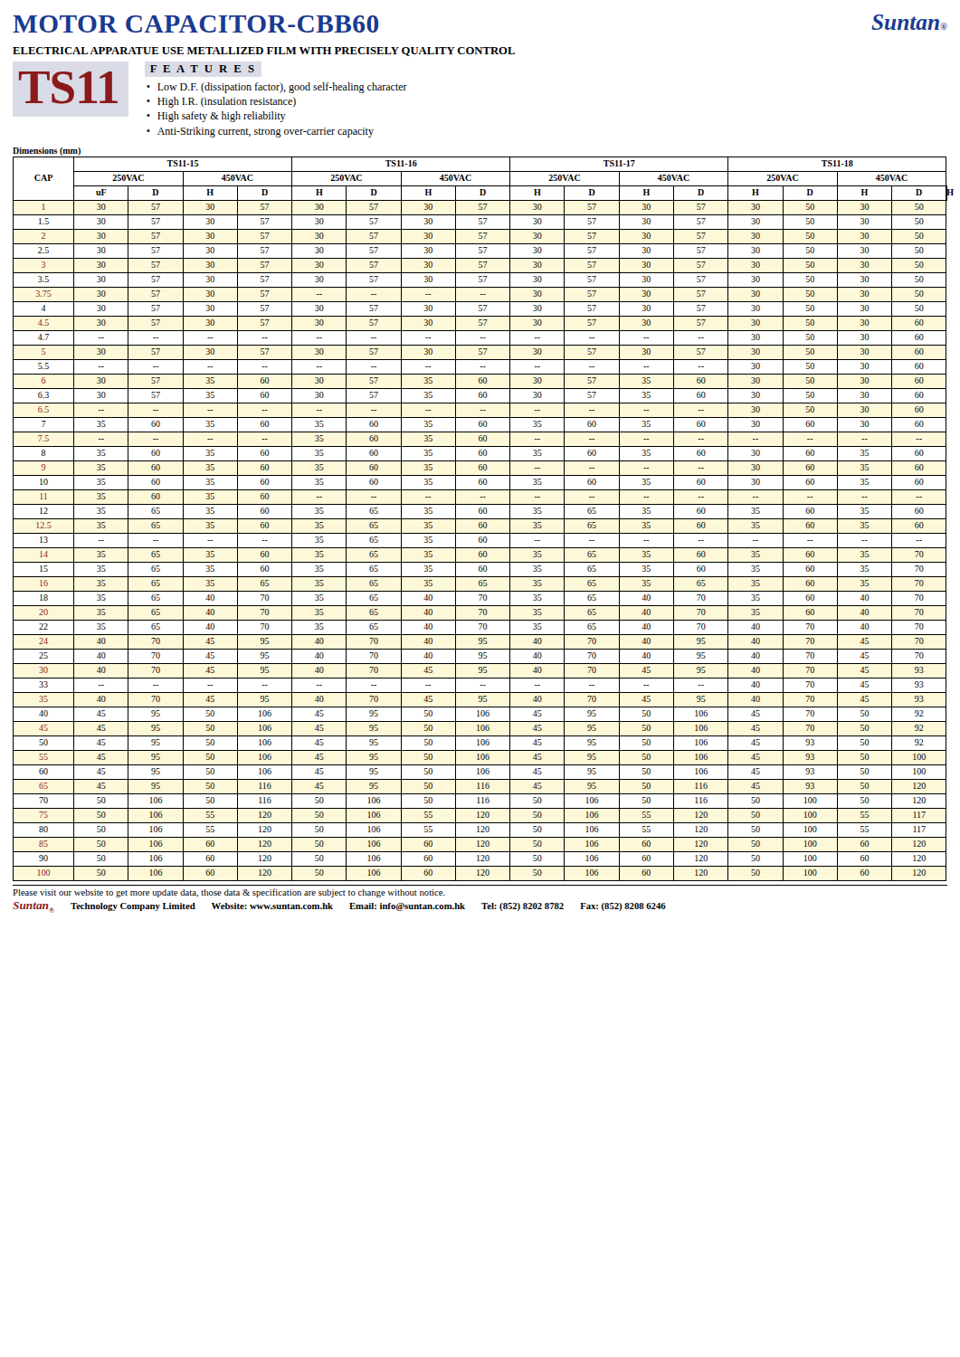MOTOR CAPACITOR-CBB60
Suntan®
ELECTRICAL APPARATUE USE METALLIZED FILM WITH PRECISELY QUALITY CONTROL
TS11
F E A T U R E S
Low D.F. (dissipation factor), good self-healing character
High I.R. (insulation resistance)
High safety & high reliability
Anti-Striking current, strong over-carrier capacity
Dimensions (mm)
| CAP | TS11-15 | TS11-16 | TS11-17 | TS11-18 |
| --- | --- | --- | --- | --- |
| 250VAC | 450VAC | 250VAC | 450VAC | 250VAC | 450VAC | 250VAC | 450VAC |
| uF | D | H | D | H | D | H | D | H | D | H | D | H | D | H | D | H |
| 1 | 30 | 57 | 30 | 57 | 30 | 57 | 30 | 57 | 30 | 57 | 30 | 57 | 30 | 50 | 30 | 50 |
| 1.5 | 30 | 57 | 30 | 57 | 30 | 57 | 30 | 57 | 30 | 57 | 30 | 57 | 30 | 50 | 30 | 50 |
| 2 | 30 | 57 | 30 | 57 | 30 | 57 | 30 | 57 | 30 | 57 | 30 | 57 | 30 | 50 | 30 | 50 |
| 2.5 | 30 | 57 | 30 | 57 | 30 | 57 | 30 | 57 | 30 | 57 | 30 | 57 | 30 | 50 | 30 | 50 |
| 3 | 30 | 57 | 30 | 57 | 30 | 57 | 30 | 57 | 30 | 57 | 30 | 57 | 30 | 50 | 30 | 50 |
| 3.5 | 30 | 57 | 30 | 57 | 30 | 57 | 30 | 57 | 30 | 57 | 30 | 57 | 30 | 50 | 30 | 50 |
| 3.75 | 30 | 57 | 30 | 57 | -- | -- | -- | -- | 30 | 57 | 30 | 57 | 30 | 50 | 30 | 50 |
| 4 | 30 | 57 | 30 | 57 | 30 | 57 | 30 | 57 | 30 | 57 | 30 | 57 | 30 | 50 | 30 | 50 |
| 4.5 | 30 | 57 | 30 | 57 | 30 | 57 | 30 | 57 | 30 | 57 | 30 | 57 | 30 | 50 | 30 | 60 |
| 4.7 | -- | -- | -- | -- | -- | -- | -- | -- | -- | -- | -- | -- | 30 | 50 | 30 | 60 |
| 5 | 30 | 57 | 30 | 57 | 30 | 57 | 30 | 57 | 30 | 57 | 30 | 57 | 30 | 50 | 30 | 60 |
| 5.5 | -- | -- | -- | -- | -- | -- | -- | -- | -- | -- | -- | -- | 30 | 50 | 30 | 60 |
| 6 | 30 | 57 | 35 | 60 | 30 | 57 | 35 | 60 | 30 | 57 | 35 | 60 | 30 | 50 | 30 | 60 |
| 6.3 | 30 | 57 | 35 | 60 | 30 | 57 | 35 | 60 | 30 | 57 | 35 | 60 | 30 | 50 | 30 | 60 |
| 6.5 | -- | -- | -- | -- | -- | -- | -- | -- | -- | -- | -- | -- | 30 | 50 | 30 | 60 |
| 7 | 35 | 60 | 35 | 60 | 35 | 60 | 35 | 60 | 35 | 60 | 35 | 60 | 30 | 60 | 30 | 60 |
| 7.5 | -- | -- | -- | -- | 35 | 60 | 35 | 60 | -- | -- | -- | -- | -- | -- | -- | -- |
| 8 | 35 | 60 | 35 | 60 | 35 | 60 | 35 | 60 | 35 | 60 | 35 | 60 | 30 | 60 | 35 | 60 |
| 9 | 35 | 60 | 35 | 60 | 35 | 60 | 35 | 60 | -- | -- | -- | -- | 30 | 60 | 35 | 60 |
| 10 | 35 | 60 | 35 | 60 | 35 | 60 | 35 | 60 | 35 | 60 | 35 | 60 | 30 | 60 | 35 | 60 |
| 11 | 35 | 60 | 35 | 60 | -- | -- | -- | -- | -- | -- | -- | -- | -- | -- | -- | -- |
| 12 | 35 | 65 | 35 | 60 | 35 | 65 | 35 | 60 | 35 | 65 | 35 | 60 | 35 | 60 | 35 | 60 |
| 12.5 | 35 | 65 | 35 | 60 | 35 | 65 | 35 | 60 | 35 | 65 | 35 | 60 | 35 | 60 | 35 | 60 |
| 13 | -- | -- | -- | -- | 35 | 65 | 35 | 60 | -- | -- | -- | -- | -- | -- | -- | -- |
| 14 | 35 | 65 | 35 | 60 | 35 | 65 | 35 | 60 | 35 | 65 | 35 | 60 | 35 | 60 | 35 | 70 |
| 15 | 35 | 65 | 35 | 60 | 35 | 65 | 35 | 60 | 35 | 65 | 35 | 60 | 35 | 60 | 35 | 70 |
| 16 | 35 | 65 | 35 | 65 | 35 | 65 | 35 | 65 | 35 | 65 | 35 | 65 | 35 | 60 | 35 | 70 |
| 18 | 35 | 65 | 40 | 70 | 35 | 65 | 40 | 70 | 35 | 65 | 40 | 70 | 35 | 60 | 40 | 70 |
| 20 | 35 | 65 | 40 | 70 | 35 | 65 | 40 | 70 | 35 | 65 | 40 | 70 | 35 | 60 | 40 | 70 |
| 22 | 35 | 65 | 40 | 70 | 35 | 65 | 40 | 70 | 35 | 65 | 40 | 70 | 40 | 70 | 40 | 70 |
| 24 | 40 | 70 | 45 | 95 | 40 | 70 | 40 | 95 | 40 | 70 | 40 | 95 | 40 | 70 | 45 | 70 |
| 25 | 40 | 70 | 45 | 95 | 40 | 70 | 40 | 95 | 40 | 70 | 40 | 95 | 40 | 70 | 45 | 70 |
| 30 | 40 | 70 | 45 | 95 | 40 | 70 | 45 | 95 | 40 | 70 | 45 | 95 | 40 | 70 | 45 | 93 |
| 33 | -- | -- | -- | -- | -- | -- | -- | -- | -- | -- | -- | -- | 40 | 70 | 45 | 93 |
| 35 | 40 | 70 | 45 | 95 | 40 | 70 | 45 | 95 | 40 | 70 | 45 | 95 | 40 | 70 | 45 | 93 |
| 40 | 45 | 95 | 50 | 106 | 45 | 95 | 50 | 106 | 45 | 95 | 50 | 106 | 45 | 70 | 50 | 92 |
| 45 | 45 | 95 | 50 | 106 | 45 | 95 | 50 | 106 | 45 | 95 | 50 | 106 | 45 | 70 | 50 | 92 |
| 50 | 45 | 95 | 50 | 106 | 45 | 95 | 50 | 106 | 45 | 95 | 50 | 106 | 45 | 93 | 50 | 92 |
| 55 | 45 | 95 | 50 | 106 | 45 | 95 | 50 | 106 | 45 | 95 | 50 | 106 | 45 | 93 | 50 | 100 |
| 60 | 45 | 95 | 50 | 106 | 45 | 95 | 50 | 106 | 45 | 95 | 50 | 106 | 45 | 93 | 50 | 100 |
| 65 | 45 | 95 | 50 | 116 | 45 | 95 | 50 | 116 | 45 | 95 | 50 | 116 | 45 | 93 | 50 | 120 |
| 70 | 50 | 106 | 50 | 116 | 50 | 106 | 50 | 116 | 50 | 106 | 50 | 116 | 50 | 100 | 50 | 120 |
| 75 | 50 | 106 | 55 | 120 | 50 | 106 | 55 | 120 | 50 | 106 | 55 | 120 | 50 | 100 | 55 | 117 |
| 80 | 50 | 106 | 55 | 120 | 50 | 106 | 55 | 120 | 50 | 106 | 55 | 120 | 50 | 100 | 55 | 117 |
| 85 | 50 | 106 | 60 | 120 | 50 | 106 | 60 | 120 | 50 | 106 | 60 | 120 | 50 | 100 | 60 | 120 |
| 90 | 50 | 106 | 60 | 120 | 50 | 106 | 60 | 120 | 50 | 106 | 60 | 120 | 50 | 100 | 60 | 120 |
| 100 | 50 | 106 | 60 | 120 | 50 | 106 | 60 | 120 | 50 | 106 | 60 | 120 | 50 | 100 | 60 | 120 |
Please visit our website to get more update data, those data & specification are subject to change without notice.
Suntan® Technology Company Limited Website: www.suntan.com.hk Email: info@suntan.com.hk Tel: (852) 8202 8782 Fax: (852) 8208 6246